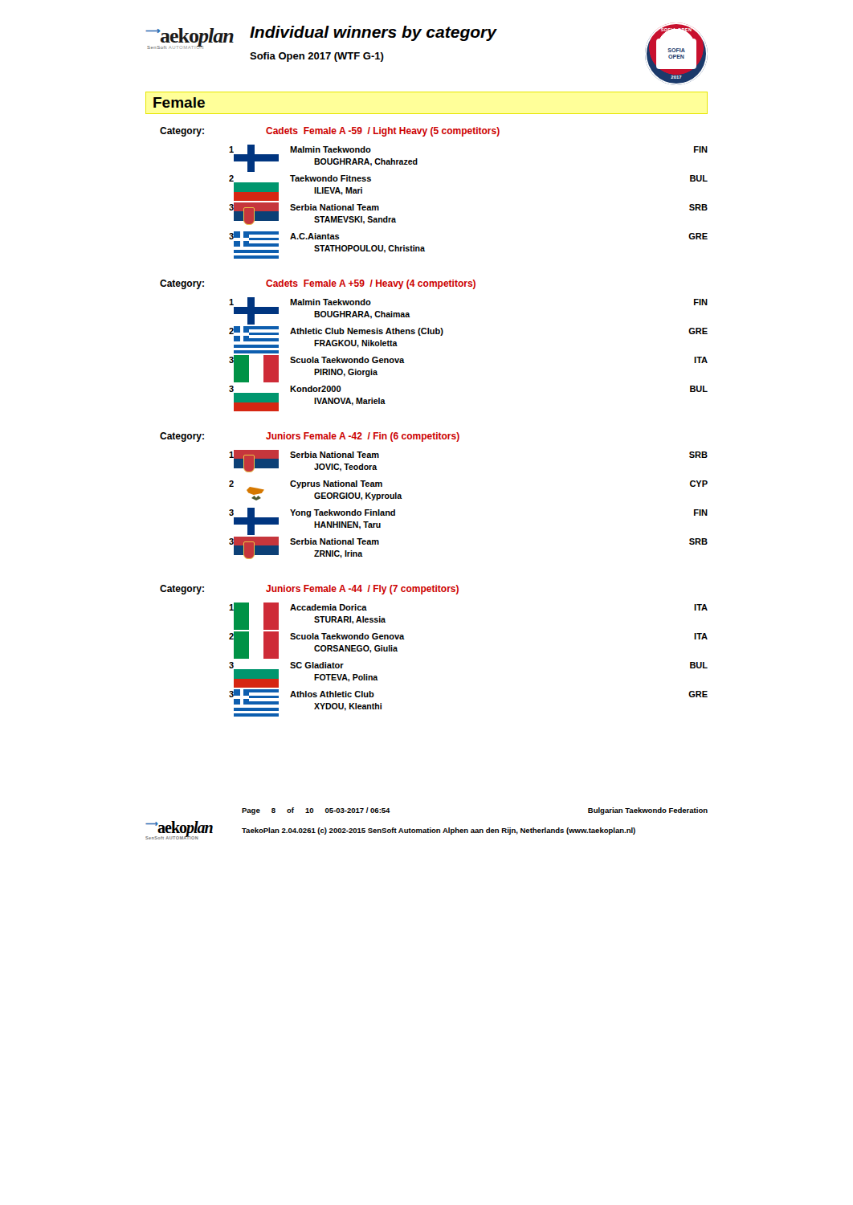⟶aekoplan
SenSoft AUTOMATION
Individual winners by category
Sofia Open 2017 (WTF G-1)
SOFIA
OPEN
Female
Category:
Cadets Female A -59 / Light Heavy (5 competitors)
| 1 | | Malmin Taekwondo BOUGHRARA, Chahrazed | FIN |
| 2 | | Taekwondo Fitness ILIEVA, Mari | BUL |
| 3 | | Serbia National Team STAMEVSKI, Sandra | SRB |
| 3 | | A.C.Aiantas STATHOPOULOU, Christina | GRE |
Category:
Cadets Female A +59 / Heavy (4 competitors)
| 1 | | Malmin Taekwondo BOUGHRARA, Chaimaa | FIN |
| 2 | | Athletic Club Nemesis Athens (Club) FRAGKOU, Nikoletta | GRE |
| 3 | | Scuola Taekwondo Genova PIRINO, Giorgia | ITA |
| 3 | | Kondor2000 IVANOVA, Mariela | BUL |
Category:
Juniors Female A -42 / Fin (6 competitors)
| 1 | | Serbia National Team JOVIC, Teodora | SRB |
| 2 | | Cyprus National Team GEORGIOU, Kyproula | CYP |
| 3 | | Yong Taekwondo Finland HANHINEN, Taru | FIN |
| 3 | | Serbia National Team ZRNIC, Irina | SRB |
Category:
Juniors Female A -44 / Fly (7 competitors)
| 1 | | Accademia Dorica STURARI, Alessia | ITA |
| 2 | | Scuola Taekwondo Genova CORSANEGO, Giulia | ITA |
| 3 | | SC Gladiator FOTEVA, Polina | BUL |
| 3 | | Athlos Athletic Club XYDOU, Kleanthi | GRE |
Page 8 of 1005-03-2017 / 06:54
Bulgarian Taekwondo Federation
⟶aekoplan
SenSoft AUTOMATION
TaekoPlan 2.04.0261 (c) 2002-2015 SenSoft Automation Alphen aan den Rijn, Netherlands (www.taekoplan.nl)